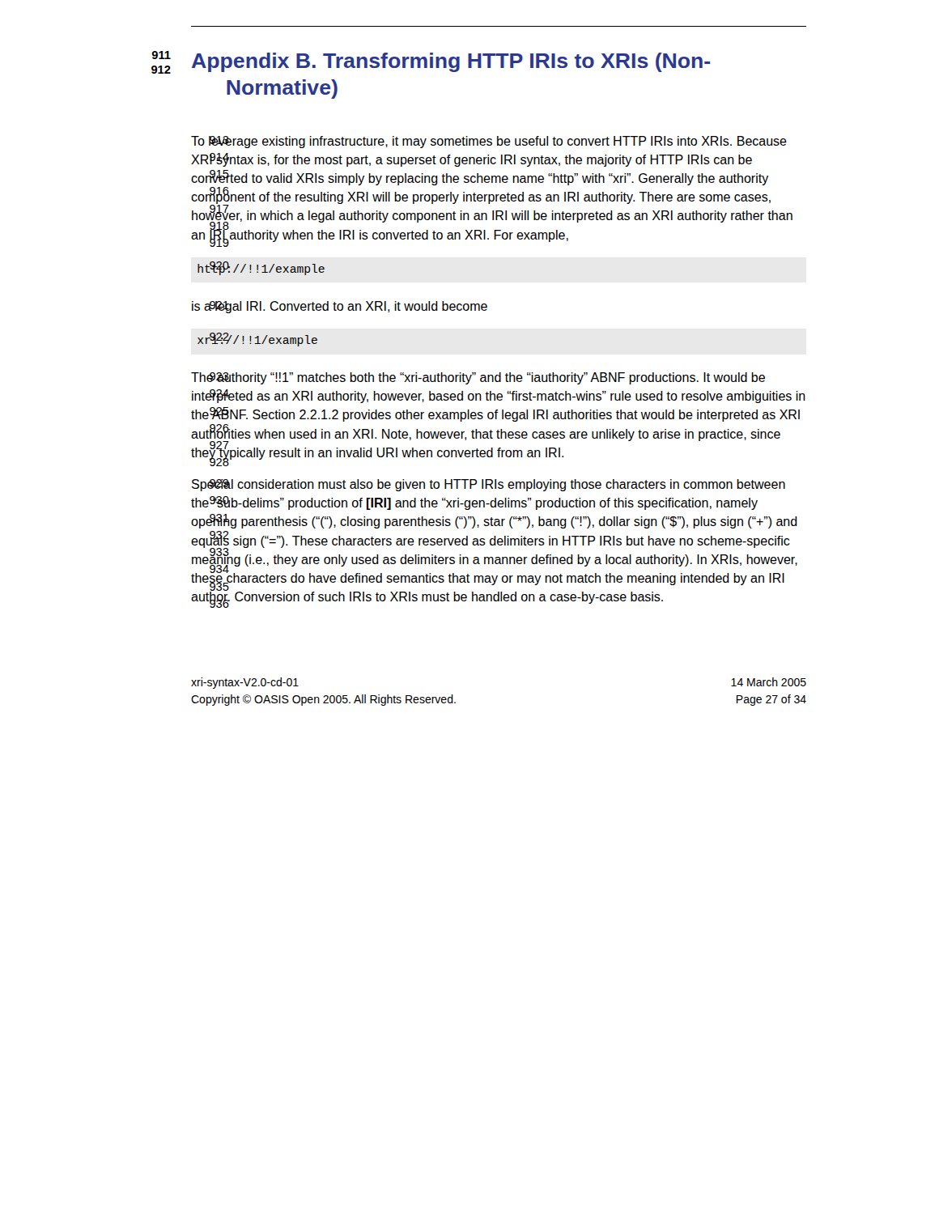911
912 Appendix B. Transforming HTTP IRIs to XRIs (Non-Normative)
913
914
915
916
917
918
919
To leverage existing infrastructure, it may sometimes be useful to convert HTTP IRIs into XRIs. Because XRI syntax is, for the most part, a superset of generic IRI syntax, the majority of HTTP IRIs can be converted to valid XRIs simply by replacing the scheme name “http” with “xri”. Generally the authority component of the resulting XRI will be properly interpreted as an IRI authority. There are some cases, however, in which a legal authority component in an IRI will be interpreted as an XRI authority rather than an IRI authority when the IRI is converted to an XRI. For example,
920
http://!!1/example
921
is a legal IRI. Converted to an XRI, it would become
922
xri://!!1/example
923
924
925
926
927
928
The authority “!!1” matches both the “xri-authority” and the “iauthority” ABNF productions. It would be interpreted as an XRI authority, however, based on the “first-match-wins” rule used to resolve ambiguities in the ABNF. Section 2.2.1.2 provides other examples of legal IRI authorities that would be interpreted as XRI authorities when used in an XRI. Note, however, that these cases are unlikely to arise in practice, since they typically result in an invalid URI when converted from an IRI.
929
930
931
932
933
934
935
936
Special consideration must also be given to HTTP IRIs employing those characters in common between the “sub-delims” production of [IRI] and the “xri-gen-delims” production of this specification, namely opening parenthesis (“(“), closing parenthesis (“)”), star (“*”), bang (“!”), dollar sign (“$”), plus sign (“+”) and equals sign (“=”). These characters are reserved as delimiters in HTTP IRIs but have no scheme-specific meaning (i.e., they are only used as delimiters in a manner defined by a local authority). In XRIs, however, these characters do have defined semantics that may or may not match the meaning intended by an IRI author. Conversion of such IRIs to XRIs must be handled on a case-by-case basis.
xri-syntax-V2.0-cd-01
Copyright © OASIS Open 2005. All Rights Reserved.
14 March 2005
Page 27 of 34